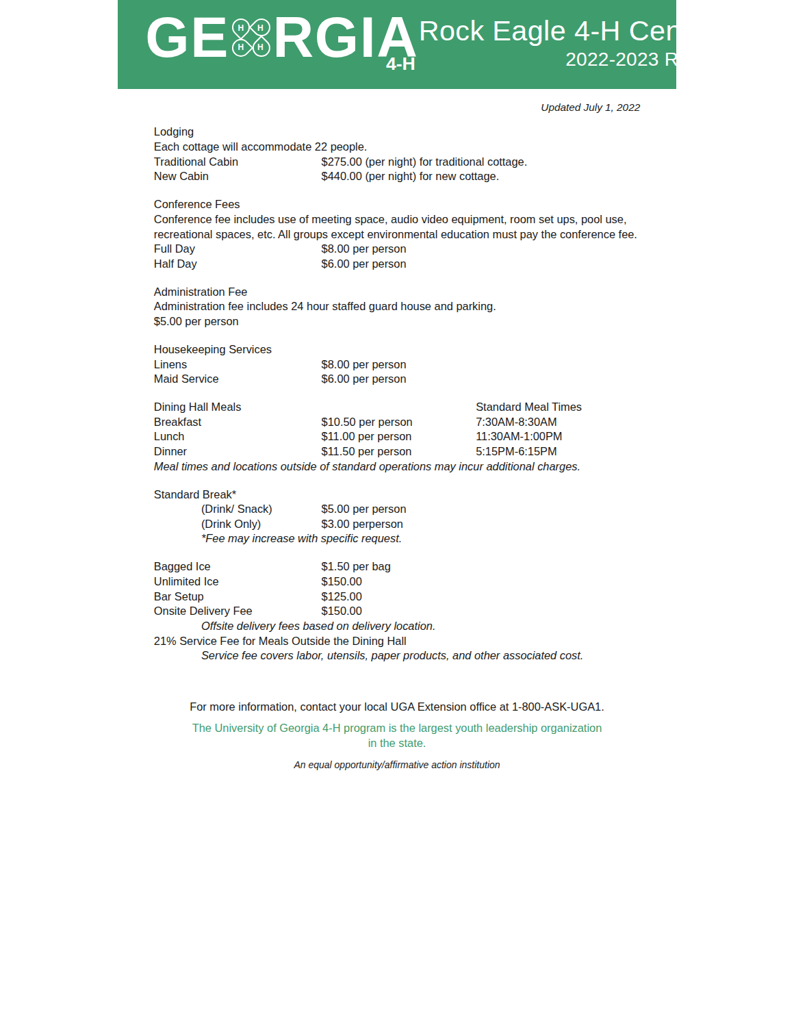GEHHHHRGIA
4-H
Rock Eagle 4-H Center
2022-2023 Rates
Updated July 1, 2022
Lodging
Each cottage will accommodate 22 people.
Traditional Cabin$275.00 (per night) for traditional cottage.
New Cabin$440.00 (per night) for new cottage.
Conference Fees
Conference fee includes use of meeting space, audio video equipment, room set ups, pool use, recreational spaces, etc. All groups except environmental education must pay the conference fee.
Full Day$8.00 per person
Half Day$6.00 per person
Administration Fee
Administration fee includes 24 hour staffed guard house and parking.
$5.00 per person
Housekeeping Services
Linens$8.00 per person
Maid Service$6.00 per person
Dining Hall Meals Standard Meal Times
Breakfast$10.50 per person 7:30AM-8:30AM
Lunch$11.00 per person 11:30AM-1:00PM
Dinner$11.50 per person 5:15PM-6:15PM
Meal times and locations outside of standard operations may incur additional charges.
Standard Break*
(Drink/ Snack)$5.00 per person
(Drink Only)$3.00 perperson
*Fee may increase with specific request.
Bagged Ice$1.50 per bag
Unlimited Ice$150.00
Bar Setup$125.00
Onsite Delivery Fee$150.00
Offsite delivery fees based on delivery location.
21% Service Fee for Meals Outside the Dining Hall
Service fee covers labor, utensils, paper products, and other associated cost.
For more information, contact your local UGA Extension office at 1-800-ASK-UGA1.
The University of Georgia 4-H program is the largest youth leadership organization in the state.
An equal opportunity/affirmative action institution